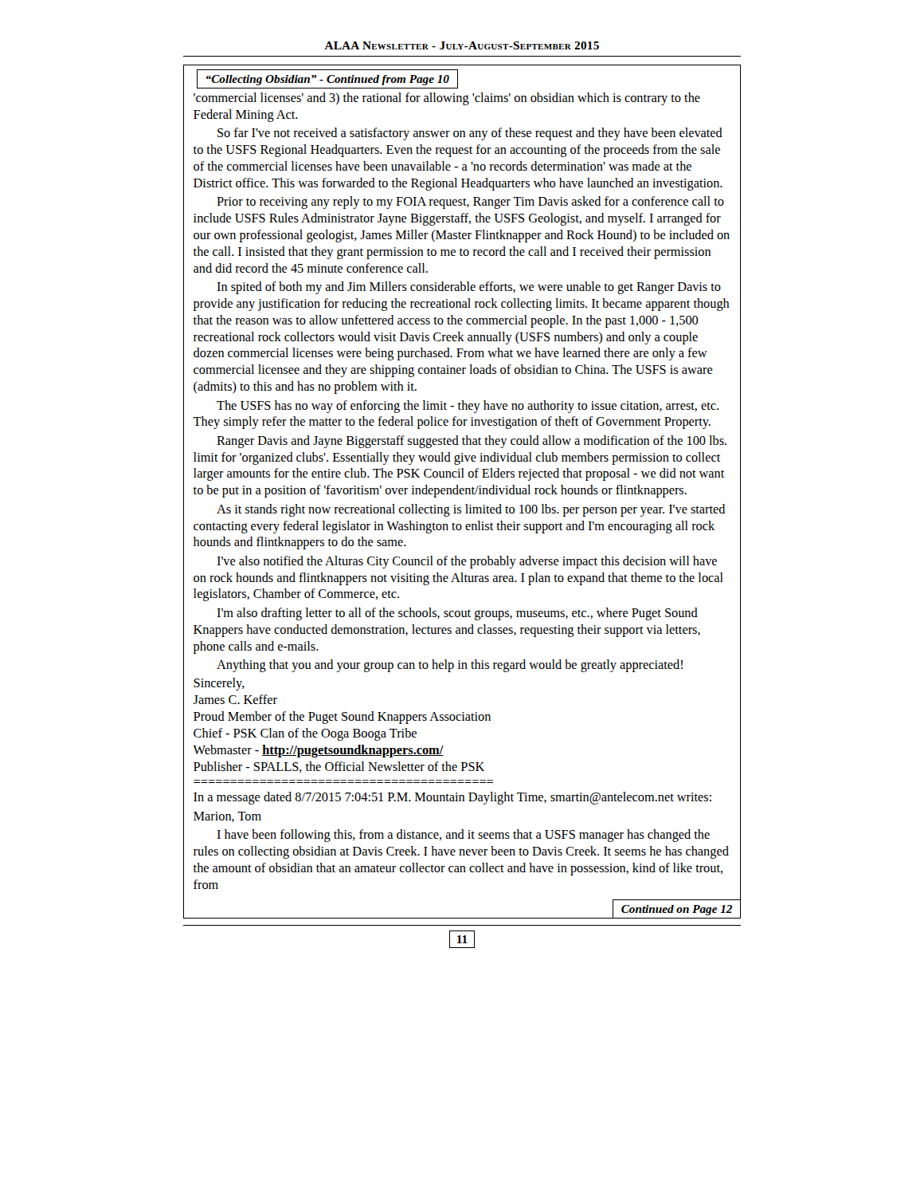ALAA Newsletter - July-August-September 2015
“Collecting Obsidian” - Continued from Page 10
'commercial licenses' and 3) the rational for allowing 'claims' on obsidian which is contrary to the Federal Mining Act.
So far I've not received a satisfactory answer on any of these request and they have been elevated to the USFS Regional Headquarters. Even the request for an accounting of the proceeds from the sale of the commercial licenses have been unavailable - a 'no records determination' was made at the District office. This was forwarded to the Regional Headquarters who have launched an investigation.
Prior to receiving any reply to my FOIA request, Ranger Tim Davis asked for a conference call to include USFS Rules Administrator Jayne Biggerstaff, the USFS Geologist, and myself. I arranged for our own professional geologist, James Miller (Master Flintknapper and Rock Hound) to be included on the call. I insisted that they grant permission to me to record the call and I received their permission and did record the 45 minute conference call.
In spited of both my and Jim Millers considerable efforts, we were unable to get Ranger Davis to provide any justification for reducing the recreational rock collecting limits. It became apparent though that the reason was to allow unfettered access to the commercial people. In the past 1,000 - 1,500 recreational rock collectors would visit Davis Creek annually (USFS numbers) and only a couple dozen commercial licenses were being purchased. From what we have learned there are only a few commercial licensee and they are shipping container loads of obsidian to China. The USFS is aware (admits) to this and has no problem with it.
The USFS has no way of enforcing the limit - they have no authority to issue citation, arrest, etc. They simply refer the matter to the federal police for investigation of theft of Government Property.
Ranger Davis and Jayne Biggerstaff suggested that they could allow a modification of the 100 lbs. limit for 'organized clubs'. Essentially they would give individual club members permission to collect larger amounts for the entire club. The PSK Council of Elders rejected that proposal - we did not want to be put in a position of 'favoritism' over independent/individual rock hounds or flintknappers.
As it stands right now recreational collecting is limited to 100 lbs. per person per year. I've started contacting every federal legislator in Washington to enlist their support and I'm encouraging all rock hounds and flintknappers to do the same.
I've also notified the Alturas City Council of the probably adverse impact this decision will have on rock hounds and flintknappers not visiting the Alturas area. I plan to expand that theme to the local legislators, Chamber of Commerce, etc.
I'm also drafting letter to all of the schools, scout groups, museums, etc., where Puget Sound Knappers have conducted demonstration, lectures and classes, requesting their support via letters, phone calls and e-mails.
Anything that you and your group can to help in this regard would be greatly appreciated!
Sincerely,
James C. Keffer
Proud Member of the Puget Sound Knappers Association
Chief - PSK Clan of the Ooga Booga Tribe
Webmaster - http://pugetsoundknappers.com/
Publisher - SPALLS, the Official Newsletter of the PSK
=========================================
In a message dated 8/7/2015 7:04:51 P.M. Mountain Daylight Time, smartin@antelecom.net writes:
Marion, Tom
I have been following this, from a distance, and it seems that a USFS manager has changed the rules on collecting obsidian at Davis Creek. I have never been to Davis Creek. It seems he has changed the amount of obsidian that an amateur collector can collect and have in possession, kind of like trout, from
Continued on Page 12
11